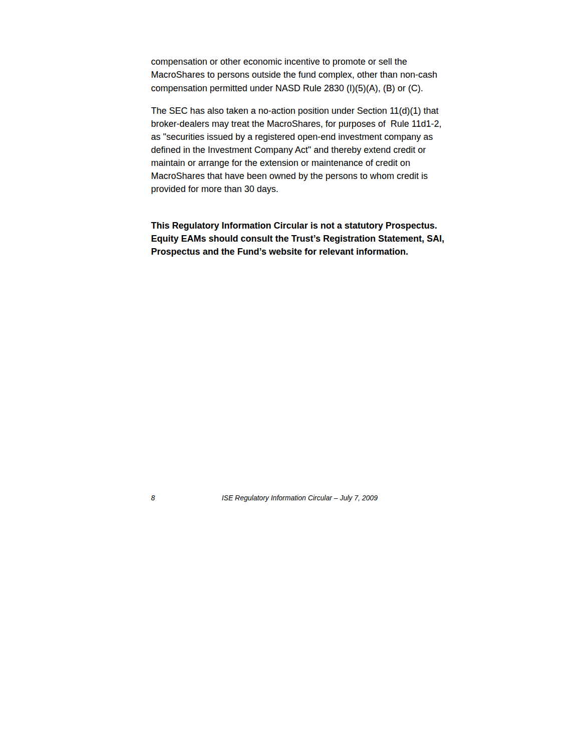compensation or other economic incentive to promote or sell the MacroShares to persons outside the fund complex, other than non-cash compensation permitted under NASD Rule 2830 (I)(5)(A), (B) or (C).
The SEC has also taken a no-action position under Section 11(d)(1) that broker-dealers may treat the MacroShares, for purposes of Rule 11d1-2, as "securities issued by a registered open-end investment company as defined in the Investment Company Act" and thereby extend credit or maintain or arrange for the extension or maintenance of credit on MacroShares that have been owned by the persons to whom credit is provided for more than 30 days.
This Regulatory Information Circular is not a statutory Prospectus. Equity EAMs should consult the Trust’s Registration Statement, SAI, Prospectus and the Fund’s website for relevant information.
8
ISE Regulatory Information Circular – July 7, 2009